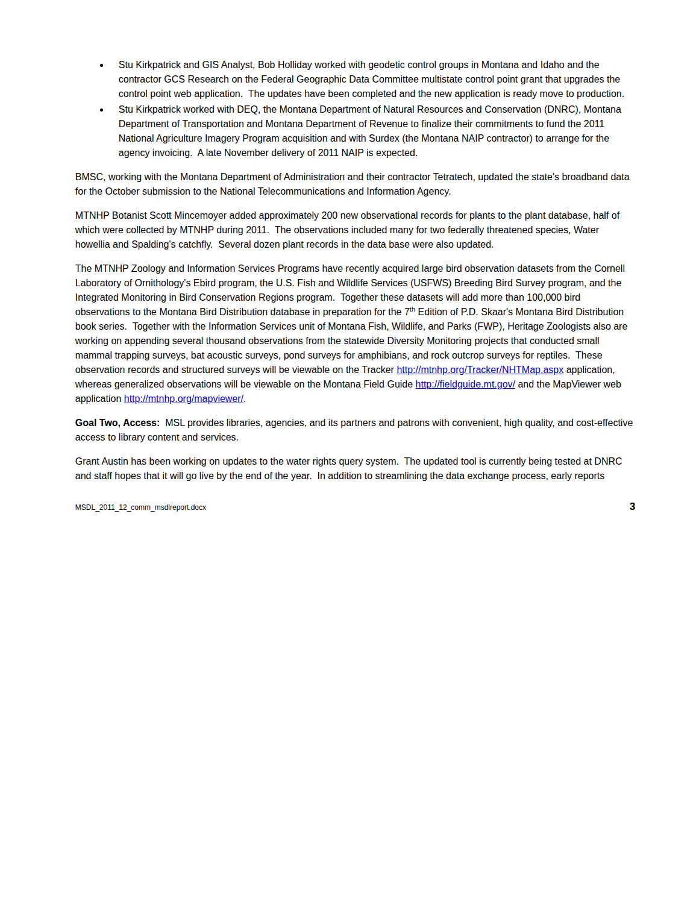Stu Kirkpatrick and GIS Analyst, Bob Holliday worked with geodetic control groups in Montana and Idaho and the contractor GCS Research on the Federal Geographic Data Committee multistate control point grant that upgrades the control point web application. The updates have been completed and the new application is ready move to production.
Stu Kirkpatrick worked with DEQ, the Montana Department of Natural Resources and Conservation (DNRC), Montana Department of Transportation and Montana Department of Revenue to finalize their commitments to fund the 2011 National Agriculture Imagery Program acquisition and with Surdex (the Montana NAIP contractor) to arrange for the agency invoicing. A late November delivery of 2011 NAIP is expected.
BMSC, working with the Montana Department of Administration and their contractor Tetratech, updated the state's broadband data for the October submission to the National Telecommunications and Information Agency.
MTNHP Botanist Scott Mincemoyer added approximately 200 new observational records for plants to the plant database, half of which were collected by MTNHP during 2011. The observations included many for two federally threatened species, Water howellia and Spalding's catchfly. Several dozen plant records in the data base were also updated.
The MTNHP Zoology and Information Services Programs have recently acquired large bird observation datasets from the Cornell Laboratory of Ornithology's Ebird program, the U.S. Fish and Wildlife Services (USFWS) Breeding Bird Survey program, and the Integrated Monitoring in Bird Conservation Regions program. Together these datasets will add more than 100,000 bird observations to the Montana Bird Distribution database in preparation for the 7th Edition of P.D. Skaar's Montana Bird Distribution book series. Together with the Information Services unit of Montana Fish, Wildlife, and Parks (FWP), Heritage Zoologists also are working on appending several thousand observations from the statewide Diversity Monitoring projects that conducted small mammal trapping surveys, bat acoustic surveys, pond surveys for amphibians, and rock outcrop surveys for reptiles. These observation records and structured surveys will be viewable on the Tracker http://mtnhp.org/Tracker/NHTMap.aspx application, whereas generalized observations will be viewable on the Montana Field Guide http://fieldguide.mt.gov/ and the MapViewer web application http://mtnhp.org/mapviewer/.
Goal Two, Access: MSL provides libraries, agencies, and its partners and patrons with convenient, high quality, and cost-effective access to library content and services.
Grant Austin has been working on updates to the water rights query system. The updated tool is currently being tested at DNRC and staff hopes that it will go live by the end of the year. In addition to streamlining the data exchange process, early reports
MSDL_2011_12_comm_msdlreport.docx 3